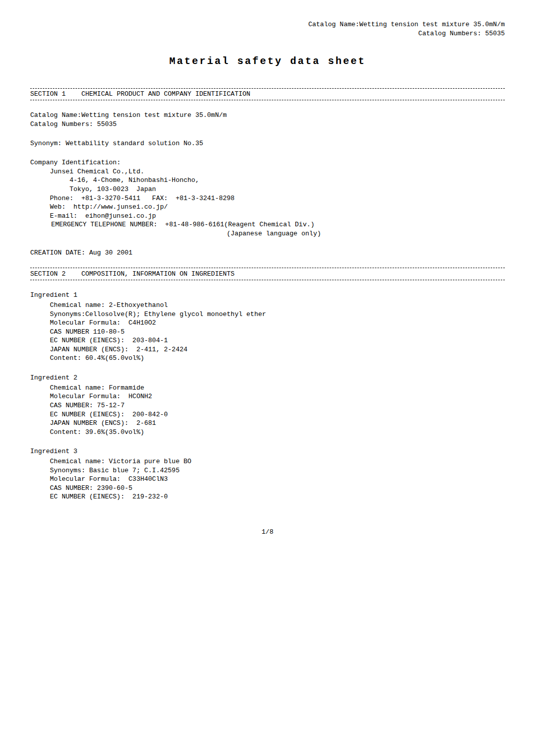Catalog Name:Wetting tension test mixture 35.0mN/m Catalog Numbers: 55035
Material safety data sheet
SECTION 1 CHEMICAL PRODUCT AND COMPANY IDENTIFICATION
Catalog Name:Wetting tension test mixture 35.0mN/m Catalog Numbers: 55035
Synonym: Wettability standard solution No.35
Company Identification: Junsei Chemical Co.,Ltd. 4-16, 4-Chome, Nihonbashi-Honcho, Tokyo, 103-0023 Japan Phone: +81-3-3270-5411 FAX: +81-3-3241-8298 Web: http://www.junsei.co.jp/ E-mail: eihon@junsei.co.jp EMERGENCY TELEPHONE NUMBER: +81-48-986-6161(Reagent Chemical Div.) (Japanese language only)
CREATION DATE: Aug 30 2001
SECTION 2 COMPOSITION, INFORMATION ON INGREDIENTS
Ingredient 1
Chemical name: 2-Ethoxyethanol Synonyms:Cellosolve(R); Ethylene glycol monoethyl ether Molecular Formula: C4H10O2 CAS NUMBER 110-80-5 EC NUMBER (EINECS): 203-804-1 JAPAN NUMBER (ENCS): 2-411, 2-2424 Content: 60.4%(65.0vol%)
Ingredient 2
Chemical name: Formamide Molecular Formula: HCONH2 CAS NUMBER: 75-12-7 EC NUMBER (EINECS): 200-842-0 JAPAN NUMBER (ENCS): 2-681 Content: 39.6%(35.0vol%)
Ingredient 3
Chemical name: Victoria pure blue BO Synonyms: Basic blue 7; C.I.42595 Molecular Formula: C33H40ClN3 CAS NUMBER: 2390-60-5 EC NUMBER (EINECS): 219-232-0
1/8